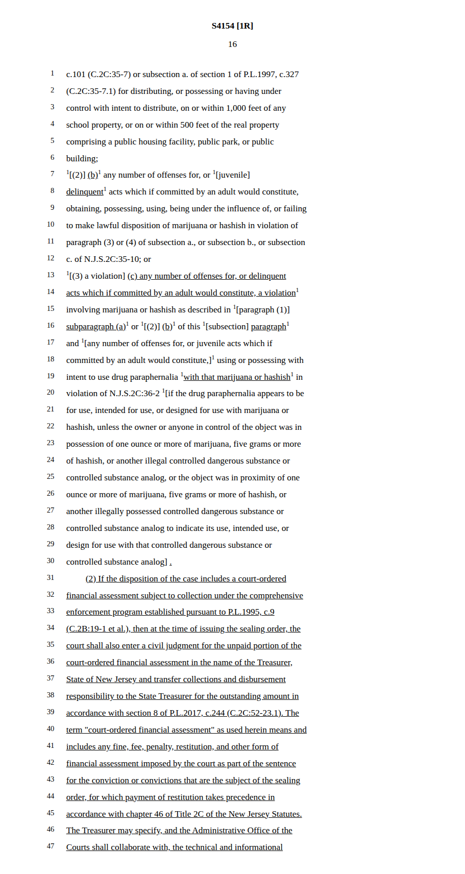S4154 [1R]
16
c.101 (C.2C:35-7) or subsection a. of section 1 of P.L.1997, c.327
(C.2C:35-7.1) for distributing, or possessing or having under
control with intent to distribute, on or within 1,000 feet of any
school property, or on or within 500 feet of the real property
comprising a public housing facility, public park, or public
building;
1[(2)] (b)1 any number of offenses for, or 1[juvenile]
delinquent1 acts which if committed by an adult would constitute,
obtaining, possessing, using, being under the influence of, or failing
to make lawful disposition of marijuana or hashish in violation of
paragraph (3) or (4) of subsection a., or subsection b., or subsection
c. of N.J.S.2C:35-10; or
1[(3) a violation] (c) any number of offenses for, or delinquent
acts which if committed by an adult would constitute, a violation1
involving marijuana or hashish as described in 1[paragraph (1)]
subparagraph (a)1 or 1[(2)] (b)1 of this 1[subsection] paragraph1
and 1[any number of offenses for, or juvenile acts which if
committed by an adult would constitute,]1 using or possessing with
intent to use drug paraphernalia 1with that marijuana or hashish1 in
violation of N.J.S.2C:36-2 1[if the drug paraphernalia appears to be
for use, intended for use, or designed for use with marijuana or
hashish, unless the owner or anyone in control of the object was in
possession of one ounce or more of marijuana, five grams or more
of hashish, or another illegal controlled dangerous substance or
controlled substance analog, or the object was in proximity of one
ounce or more of marijuana, five grams or more of hashish, or
another illegally possessed controlled dangerous substance or
controlled substance analog to indicate its use, intended use, or
design for use with that controlled dangerous substance or
controlled substance analog] .
(2) If the disposition of the case includes a court-ordered
financial assessment subject to collection under the comprehensive
enforcement program established pursuant to P.L.1995, c.9
(C.2B:19-1 et al.), then at the time of issuing the sealing order, the
court shall also enter a civil judgment for the unpaid portion of the
court-ordered financial assessment in the name of the Treasurer,
State of New Jersey and transfer collections and disbursement
responsibility to the State Treasurer for the outstanding amount in
accordance with section 8 of P.L.2017, c.244 (C.2C:52-23.1). The
term "court-ordered financial assessment" as used herein means and
includes any fine, fee, penalty, restitution, and other form of
financial assessment imposed by the court as part of the sentence
for the conviction or convictions that are the subject of the sealing
order, for which payment of restitution takes precedence in
accordance with chapter 46 of Title 2C of the New Jersey Statutes.
The Treasurer may specify, and the Administrative Office of the
Courts shall collaborate with, the technical and informational